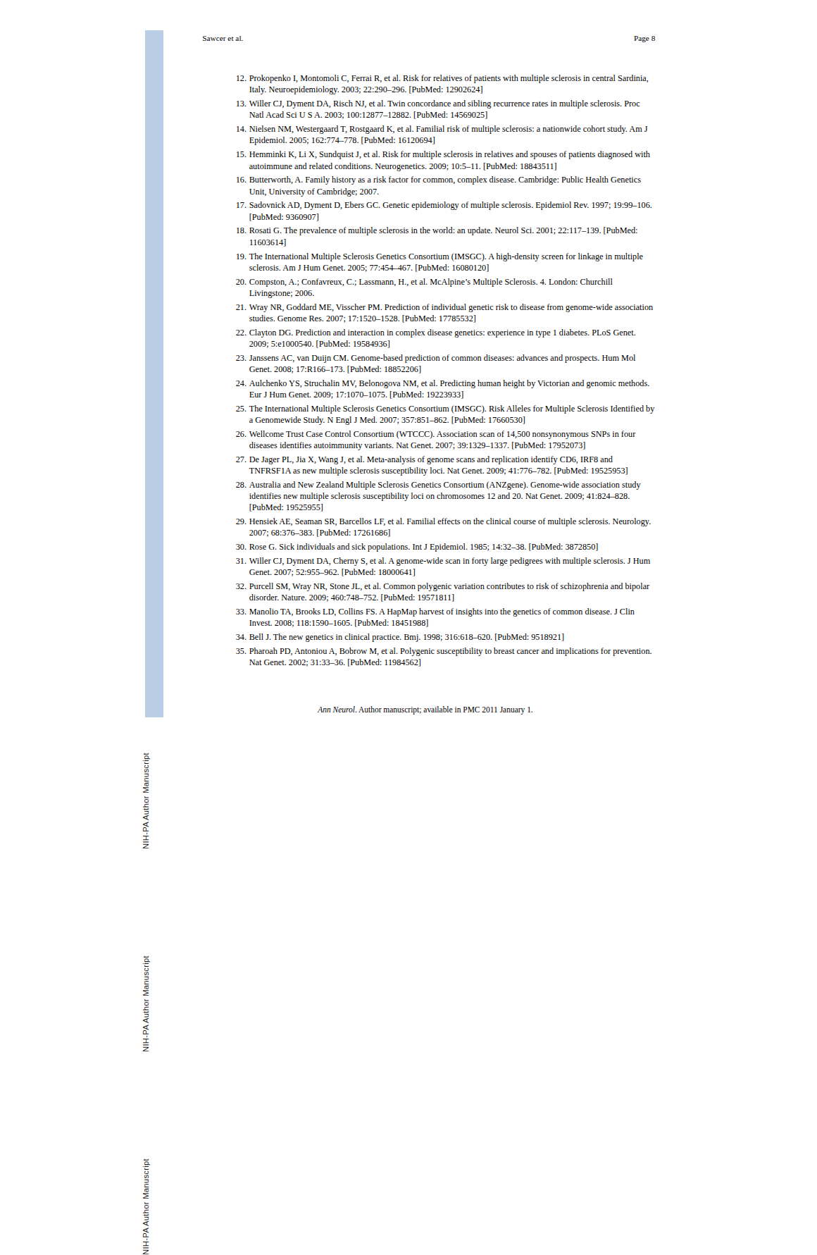NIH-PA Author Manuscript
NIH-PA Author Manuscript
NIH-PA Author Manuscript
Sawcer et al. Page 8
12. Prokopenko I, Montomoli C, Ferrai R, et al. Risk for relatives of patients with multiple sclerosis in central Sardinia, Italy. Neuroepidemiology. 2003; 22:290–296. [PubMed: 12902624]
13. Willer CJ, Dyment DA, Risch NJ, et al. Twin concordance and sibling recurrence rates in multiple sclerosis. Proc Natl Acad Sci U S A. 2003; 100:12877–12882. [PubMed: 14569025]
14. Nielsen NM, Westergaard T, Rostgaard K, et al. Familial risk of multiple sclerosis: a nationwide cohort study. Am J Epidemiol. 2005; 162:774–778. [PubMed: 16120694]
15. Hemminki K, Li X, Sundquist J, et al. Risk for multiple sclerosis in relatives and spouses of patients diagnosed with autoimmune and related conditions. Neurogenetics. 2009; 10:5–11. [PubMed: 18843511]
16. Butterworth, A. Family history as a risk factor for common, complex disease. Cambridge: Public Health Genetics Unit, University of Cambridge; 2007.
17. Sadovnick AD, Dyment D, Ebers GC. Genetic epidemiology of multiple sclerosis. Epidemiol Rev. 1997; 19:99–106. [PubMed: 9360907]
18. Rosati G. The prevalence of multiple sclerosis in the world: an update. Neurol Sci. 2001; 22:117–139. [PubMed: 11603614]
19. The International Multiple Sclerosis Genetics Consortium (IMSGC). A high-density screen for linkage in multiple sclerosis. Am J Hum Genet. 2005; 77:454–467. [PubMed: 16080120]
20. Compston, A.; Confavreux, C.; Lassmann, H., et al. McAlpine’s Multiple Sclerosis. 4. London: Churchill Livingstone; 2006.
21. Wray NR, Goddard ME, Visscher PM. Prediction of individual genetic risk to disease from genome-wide association studies. Genome Res. 2007; 17:1520–1528. [PubMed: 17785532]
22. Clayton DG. Prediction and interaction in complex disease genetics: experience in type 1 diabetes. PLoS Genet. 2009; 5:e1000540. [PubMed: 19584936]
23. Janssens AC, van Duijn CM. Genome-based prediction of common diseases: advances and prospects. Hum Mol Genet. 2008; 17:R166–173. [PubMed: 18852206]
24. Aulchenko YS, Struchalin MV, Belonogova NM, et al. Predicting human height by Victorian and genomic methods. Eur J Hum Genet. 2009; 17:1070–1075. [PubMed: 19223933]
25. The International Multiple Sclerosis Genetics Consortium (IMSGC). Risk Alleles for Multiple Sclerosis Identified by a Genomewide Study. N Engl J Med. 2007; 357:851–862. [PubMed: 17660530]
26. Wellcome Trust Case Control Consortium (WTCCC). Association scan of 14,500 nonsynonymous SNPs in four diseases identifies autoimmunity variants. Nat Genet. 2007; 39:1329–1337. [PubMed: 17952073]
27. De Jager PL, Jia X, Wang J, et al. Meta-analysis of genome scans and replication identify CD6, IRF8 and TNFRSF1A as new multiple sclerosis susceptibility loci. Nat Genet. 2009; 41:776–782. [PubMed: 19525953]
28. Australia and New Zealand Multiple Sclerosis Genetics Consortium (ANZgene). Genome-wide association study identifies new multiple sclerosis susceptibility loci on chromosomes 12 and 20. Nat Genet. 2009; 41:824–828. [PubMed: 19525955]
29. Hensiek AE, Seaman SR, Barcellos LF, et al. Familial effects on the clinical course of multiple sclerosis. Neurology. 2007; 68:376–383. [PubMed: 17261686]
30. Rose G. Sick individuals and sick populations. Int J Epidemiol. 1985; 14:32–38. [PubMed: 3872850]
31. Willer CJ, Dyment DA, Cherny S, et al. A genome-wide scan in forty large pedigrees with multiple sclerosis. J Hum Genet. 2007; 52:955–962. [PubMed: 18000641]
32. Purcell SM, Wray NR, Stone JL, et al. Common polygenic variation contributes to risk of schizophrenia and bipolar disorder. Nature. 2009; 460:748–752. [PubMed: 19571811]
33. Manolio TA, Brooks LD, Collins FS. A HapMap harvest of insights into the genetics of common disease. J Clin Invest. 2008; 118:1590–1605. [PubMed: 18451988]
34. Bell J. The new genetics in clinical practice. Bmj. 1998; 316:618–620. [PubMed: 9518921]
35. Pharoah PD, Antoniou A, Bobrow M, et al. Polygenic susceptibility to breast cancer and implications for prevention. Nat Genet. 2002; 31:33–36. [PubMed: 11984562]
Ann Neurol. Author manuscript; available in PMC 2011 January 1.